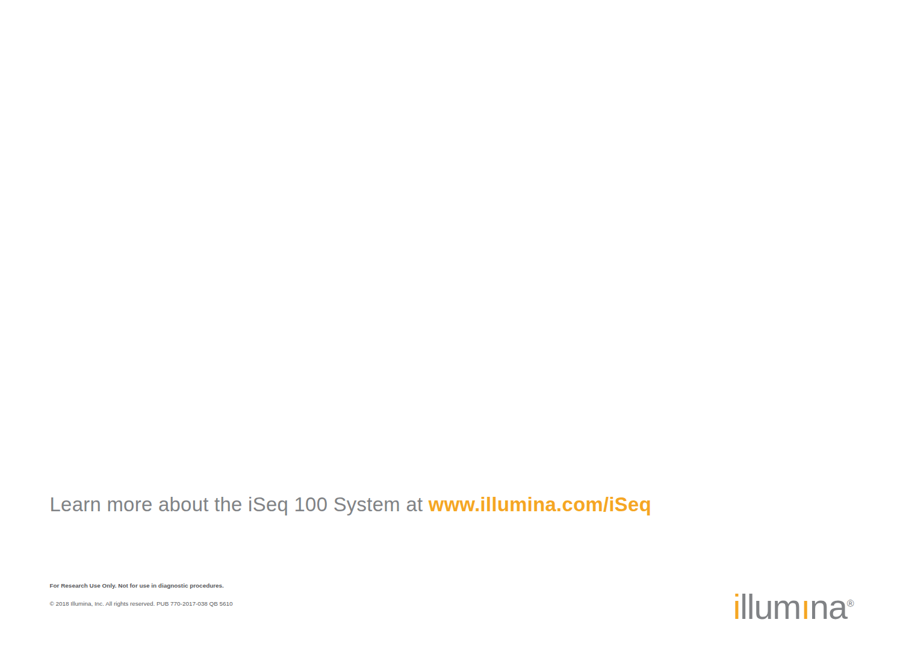Learn more about the iSeq 100 System at www.illumina.com/iSeq
For Research Use Only. Not for use in diagnostic procedures. © 2018 Illumina, Inc. All rights reserved. PUB 770-2017-038 QB 5610
illum ına®